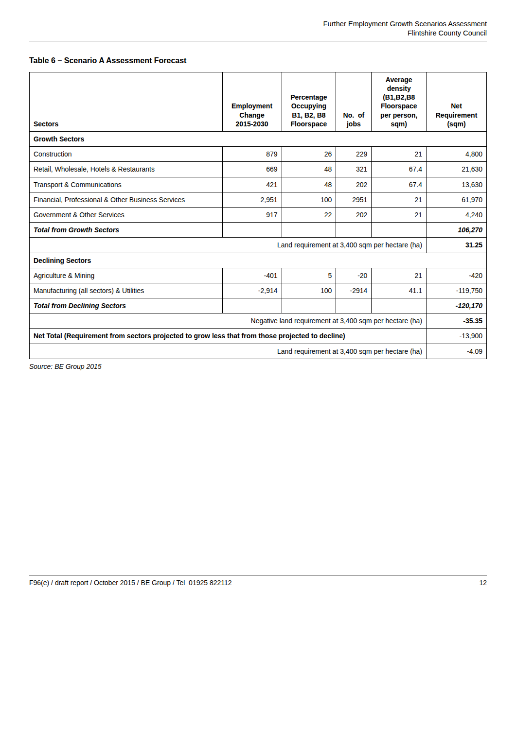Further Employment Growth Scenarios Assessment
Flintshire County Council
Table 6 – Scenario A Assessment Forecast
| Sectors | Employment Change 2015-2030 | Percentage Occupying B1, B2, B8 Floorspace | No. of jobs | Average density (B1,B2,B8 Floorspace per person, sqm) | Net Requirement (sqm) |
| --- | --- | --- | --- | --- | --- |
| Growth Sectors |
| Construction | 879 | 26 | 229 | 21 | 4,800 |
| Retail, Wholesale, Hotels & Restaurants | 669 | 48 | 321 | 67.4 | 21,630 |
| Transport & Communications | 421 | 48 | 202 | 67.4 | 13,630 |
| Financial, Professional & Other Business Services | 2,951 | 100 | 2951 | 21 | 61,970 |
| Government & Other Services | 917 | 22 | 202 | 21 | 4,240 |
| Total from Growth Sectors | | | | | 106,270 |
| Land requirement at 3,400 sqm per hectare (ha) | 31.25 |
| Declining Sectors |
| Agriculture & Mining | -401 | 5 | -20 | 21 | -420 |
| Manufacturing (all sectors) & Utilities | -2,914 | 100 | -2914 | 41.1 | -119,750 |
| Total from Declining Sectors | | | | | -120,170 |
| Negative land requirement at 3,400 sqm per hectare (ha) | -35.35 |
| Net Total (Requirement from sectors projected to grow less that from those projected to decline) | -13,900 |
| Land requirement at 3,400 sqm per hectare (ha) | -4.09 |
Source: BE Group 2015
F96(e) / draft report / October 2015 / BE Group / Tel 01925 822112 12